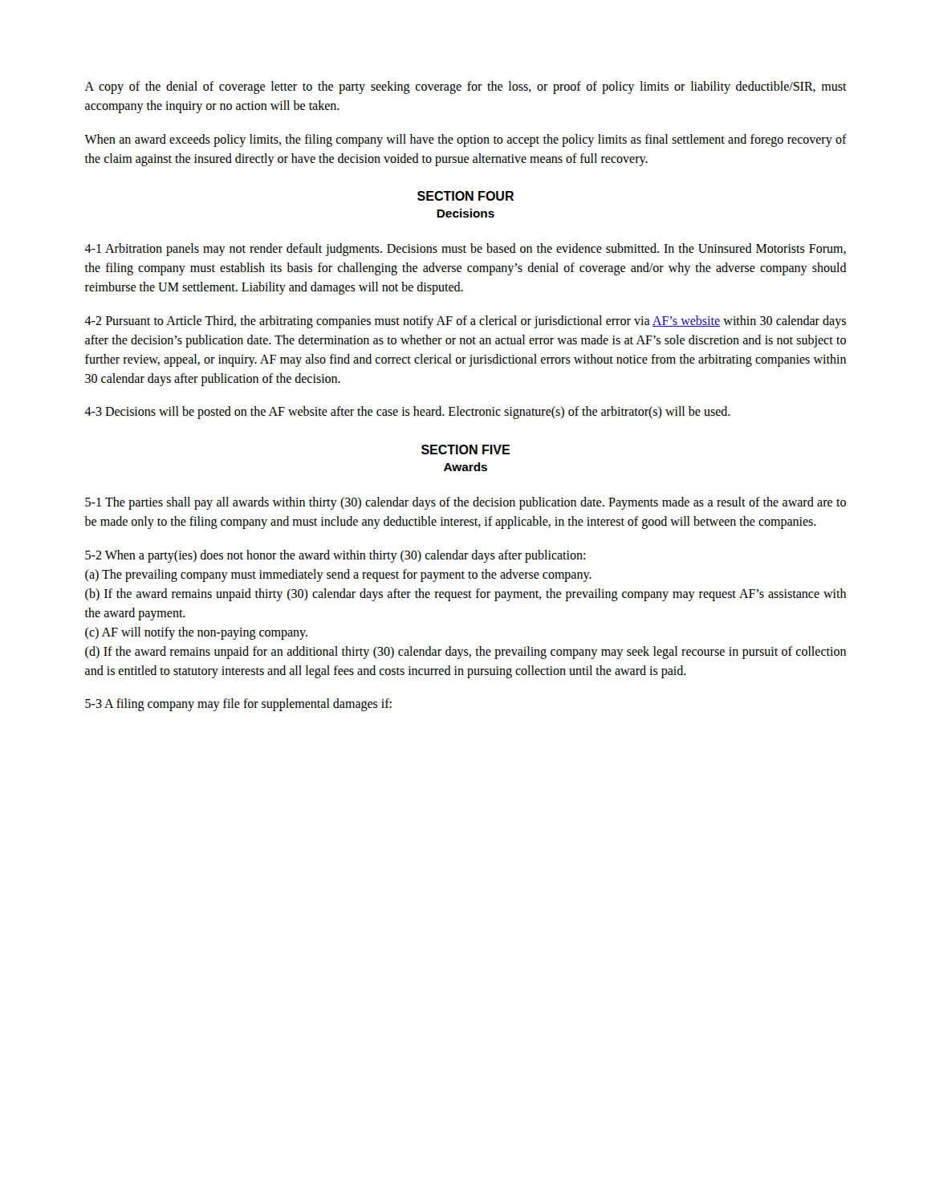A copy of the denial of coverage letter to the party seeking coverage for the loss, or proof of policy limits or liability deductible/SIR, must accompany the inquiry or no action will be taken.
When an award exceeds policy limits, the filing company will have the option to accept the policy limits as final settlement and forego recovery of the claim against the insured directly or have the decision voided to pursue alternative means of full recovery.
SECTION FOURDecisions
4-1 Arbitration panels may not render default judgments. Decisions must be based on the evidence submitted. In the Uninsured Motorists Forum, the filing company must establish its basis for challenging the adverse company’s denial of coverage and/or why the adverse company should reimburse the UM settlement. Liability and damages will not be disputed.
4-2 Pursuant to Article Third, the arbitrating companies must notify AF of a clerical or jurisdictional error via AF’s website within 30 calendar days after the decision’s publication date. The determination as to whether or not an actual error was made is at AF’s sole discretion and is not subject to further review, appeal, or inquiry. AF may also find and correct clerical or jurisdictional errors without notice from the arbitrating companies within 30 calendar days after publication of the decision.
4-3 Decisions will be posted on the AF website after the case is heard. Electronic signature(s) of the arbitrator(s) will be used.
SECTION FIVEAwards
5-1 The parties shall pay all awards within thirty (30) calendar days of the decision publication date. Payments made as a result of the award are to be made only to the filing company and must include any deductible interest, if applicable, in the interest of good will between the companies.
5-2 When a party(ies) does not honor the award within thirty (30) calendar days after publication:
(a) The prevailing company must immediately send a request for payment to the adverse company.
(b) If the award remains unpaid thirty (30) calendar days after the request for payment, the prevailing company may request AF’s assistance with the award payment.
(c) AF will notify the non-paying company.
(d) If the award remains unpaid for an additional thirty (30) calendar days, the prevailing company may seek legal recourse in pursuit of collection and is entitled to statutory interests and all legal fees and costs incurred in pursuing collection until the award is paid.
5-3 A filing company may file for supplemental damages if: